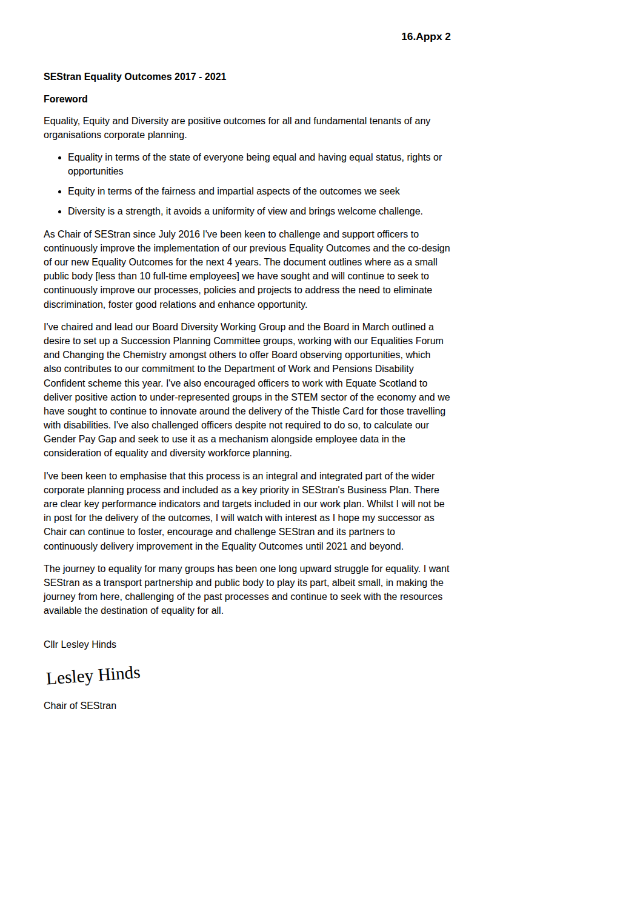16.Appx 2
SEStran Equality Outcomes 2017 - 2021
Foreword
Equality, Equity and Diversity are positive outcomes for all and fundamental tenants of any organisations corporate planning.
Equality in terms of the state of everyone being equal and having equal status, rights or opportunities
Equity in terms of the fairness and impartial aspects of the outcomes we seek
Diversity is a strength, it avoids a uniformity of view and brings welcome challenge.
As Chair of SEStran since July 2016 I've been keen to challenge and support officers to continuously improve the implementation of our previous Equality Outcomes and the co-design of our new Equality Outcomes for the next 4 years. The document outlines where as a small public body [less than 10 full-time employees] we have sought and will continue to seek to continuously improve our processes, policies and projects to address the need to eliminate discrimination, foster good relations and enhance opportunity.
I've chaired and lead our Board Diversity Working Group and the Board in March outlined a desire to set up a Succession Planning Committee groups, working with our Equalities Forum and Changing the Chemistry amongst others to offer Board observing opportunities, which also contributes to our commitment to the Department of Work and Pensions Disability Confident scheme this year. I've also encouraged officers to work with Equate Scotland to deliver positive action to under-represented groups in the STEM sector of the economy and we have sought to continue to innovate around the delivery of the Thistle Card for those travelling with disabilities. I've also challenged officers despite not required to do so, to calculate our Gender Pay Gap and seek to use it as a mechanism alongside employee data in the consideration of equality and diversity workforce planning.
I've been keen to emphasise that this process is an integral and integrated part of the wider corporate planning process and included as a key priority in SEStran's Business Plan. There are clear key performance indicators and targets included in our work plan. Whilst I will not be in post for the delivery of the outcomes, I will watch with interest as I hope my successor as Chair can continue to foster, encourage and challenge SEStran and its partners to continuously delivery improvement in the Equality Outcomes until 2021 and beyond.
The journey to equality for many groups has been one long upward struggle for equality. I want SEStran as a transport partnership and public body to play its part, albeit small, in making the journey from here, challenging of the past processes and continue to seek with the resources available the destination of equality for all.
Cllr Lesley Hinds
Lesley Hinds
Chair of SEStran